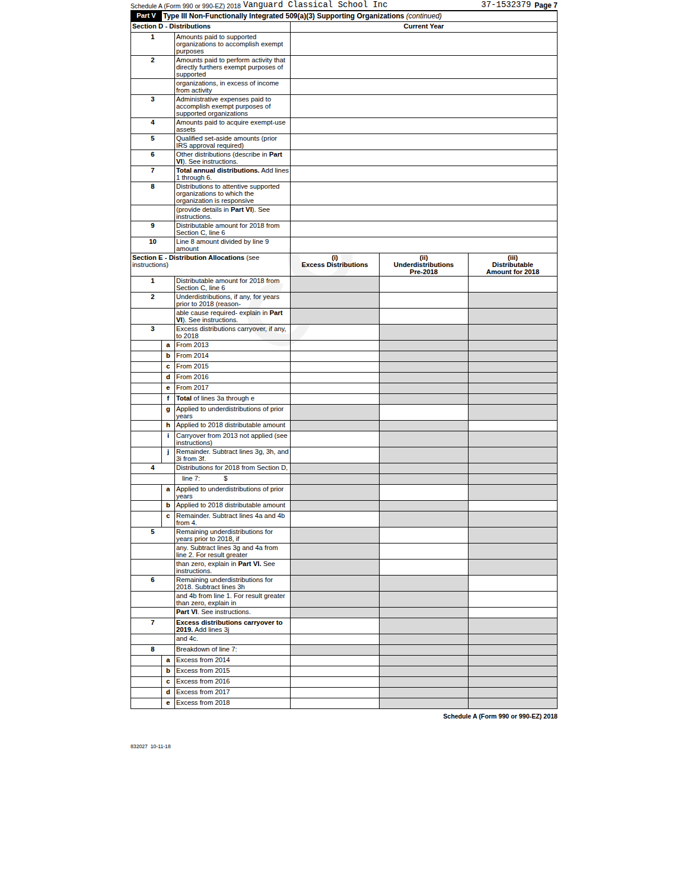COPY
Schedule A (Form 990 or 990-EZ) 2018
Vanguard Classical School Inc
37-1532379
Page 7
| Part V | Type III Non-Functionally Integrated 509(a)(3) Supporting Organizations (continued) |
| Section D - Distributions | Current Year |
| 1 | Amounts paid to supported organizations to accomplish exempt purposes | |
| 2 | Amounts paid to perform activity that directly furthers exempt purposes of supported | |
| | organizations, in excess of income from activity | |
| 3 | Administrative expenses paid to accomplish exempt purposes of supported organizations | |
| 4 | Amounts paid to acquire exempt-use assets | |
| 5 | Qualified set-aside amounts (prior IRS approval required) | |
| 6 | Other distributions (describe in Part VI ). See instructions. | |
| 7 | Total annual distributions. Add lines 1 through 6. | |
| 8 | Distributions to attentive supported organizations to which the organization is responsive | |
| | (provide details in Part VI ). See instructions. | |
| 9 | Distributable amount for 2018 from Section C, line 6 | |
| 10 | Line 8 amount divided by line 9 amount | |
| Section E - Distribution Allocations (see instructions) | (i) Excess Distributions | (ii) Underdistributions Pre-2018 | (iii) Distributable Amount for 2018 |
| 1 | Distributable amount for 2018 from Section C, line 6 | | | |
| 2 | Underdistributions, if any, for years prior to 2018 (reason- | | | |
| | able cause required- explain in Part VI ). See instructions. | | | |
| 3 | Excess distributions carryover, if any, to 2018 | | | |
| | a | From 2013 | | | |
| | b | From 2014 | | | |
| | c | From 2015 | | | |
| | d | From 2016 | | | |
| | e | From 2017 | | | |
| | f | Total of lines 3a through e | | | |
| | g | Applied to underdistributions of prior years | | | |
| | h | Applied to 2018 distributable amount | | | |
| | i | Carryover from 2013 not applied (see instructions) | | | |
| | j | Remainder. Subtract lines 3g, 3h, and 3i from 3f. | | | |
| 4 | Distributions for 2018 from Section D, | | | |
| | line 7: $ | | | |
| | a | Applied to underdistributions of prior years | | | |
| | b | Applied to 2018 distributable amount | | | |
| | c | Remainder. Subtract lines 4a and 4b from 4. | | | |
| 5 | Remaining underdistributions for years prior to 2018, if | | | |
| | any. Subtract lines 3g and 4a from line 2. For result greater | | | |
| | than zero, explain in Part VI. See instructions. | | | |
| 6 | Remaining underdistributions for 2018. Subtract lines 3h | | | |
| | and 4b from line 1. For result greater than zero, explain in | | | |
| | Part VI . See instructions. | | | |
| 7 | Excess distributions carryover to 2019. Add lines 3j | | | |
| | and 4c. | | | |
| 8 | Breakdown of line 7: | | | |
| | a | Excess from 2014 | | | |
| | b | Excess from 2015 | | | |
| | c | Excess from 2016 | | | |
| | d | Excess from 2017 | | | |
| | e | Excess from 2018 | | | |
Schedule A (Form 990 or 990-EZ) 2018
832027 10-11-18